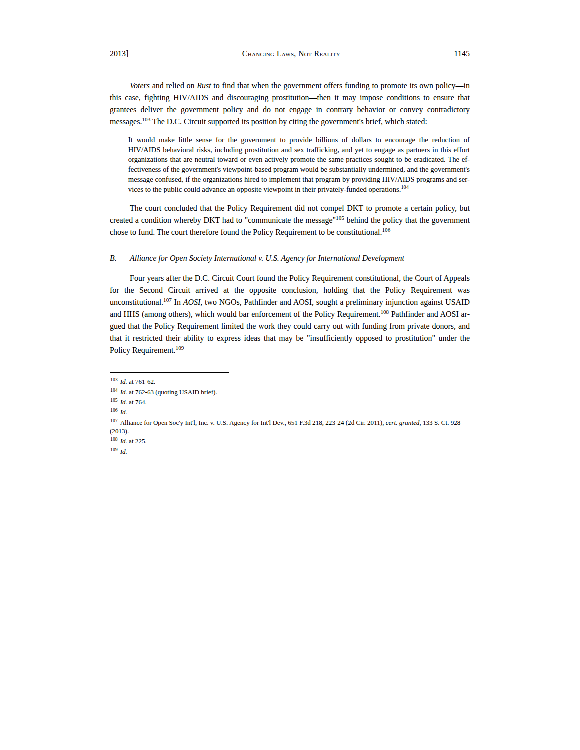2013] Changing Laws, Not Reality 1145
Voters and relied on Rust to find that when the government offers funding to promote its own policy—in this case, fighting HIV/AIDS and discouraging prostitution—then it may impose conditions to ensure that grantees deliver the government policy and do not engage in contrary behavior or convey contradictory messages.103 The D.C. Circuit supported its position by citing the government's brief, which stated:
It would make little sense for the government to provide billions of dollars to encourage the reduction of HIV/AIDS behavioral risks, including prostitution and sex trafficking, and yet to engage as partners in this effort organizations that are neutral toward or even actively promote the same practices sought to be eradicated. The effectiveness of the government's viewpoint-based program would be substantially undermined, and the government's message confused, if the organizations hired to implement that program by providing HIV/AIDS programs and services to the public could advance an opposite viewpoint in their privately-funded operations.104
The court concluded that the Policy Requirement did not compel DKT to promote a certain policy, but created a condition whereby DKT had to "communicate the message"105 behind the policy that the government chose to fund. The court therefore found the Policy Requirement to be constitutional.106
B. Alliance for Open Society International v. U.S. Agency for International Development
Four years after the D.C. Circuit Court found the Policy Requirement constitutional, the Court of Appeals for the Second Circuit arrived at the opposite conclusion, holding that the Policy Requirement was unconstitutional.107 In AOSI, two NGOs, Pathfinder and AOSI, sought a preliminary injunction against USAID and HHS (among others), which would bar enforcement of the Policy Requirement.108 Pathfinder and AOSI argued that the Policy Requirement limited the work they could carry out with funding from private donors, and that it restricted their ability to express ideas that may be "insufficiently opposed to prostitution" under the Policy Requirement.109
Id. at 761-62.
Id. at 762-63 (quoting USAID brief).
Id. at 764.
Id.
Alliance for Open Soc'y Int'l, Inc. v. U.S. Agency for Int'l Dev., 651 F.3d 218, 223-24 (2d Cir. 2011), cert. granted, 133 S. Ct. 928 (2013).
Id. at 225.
Id.